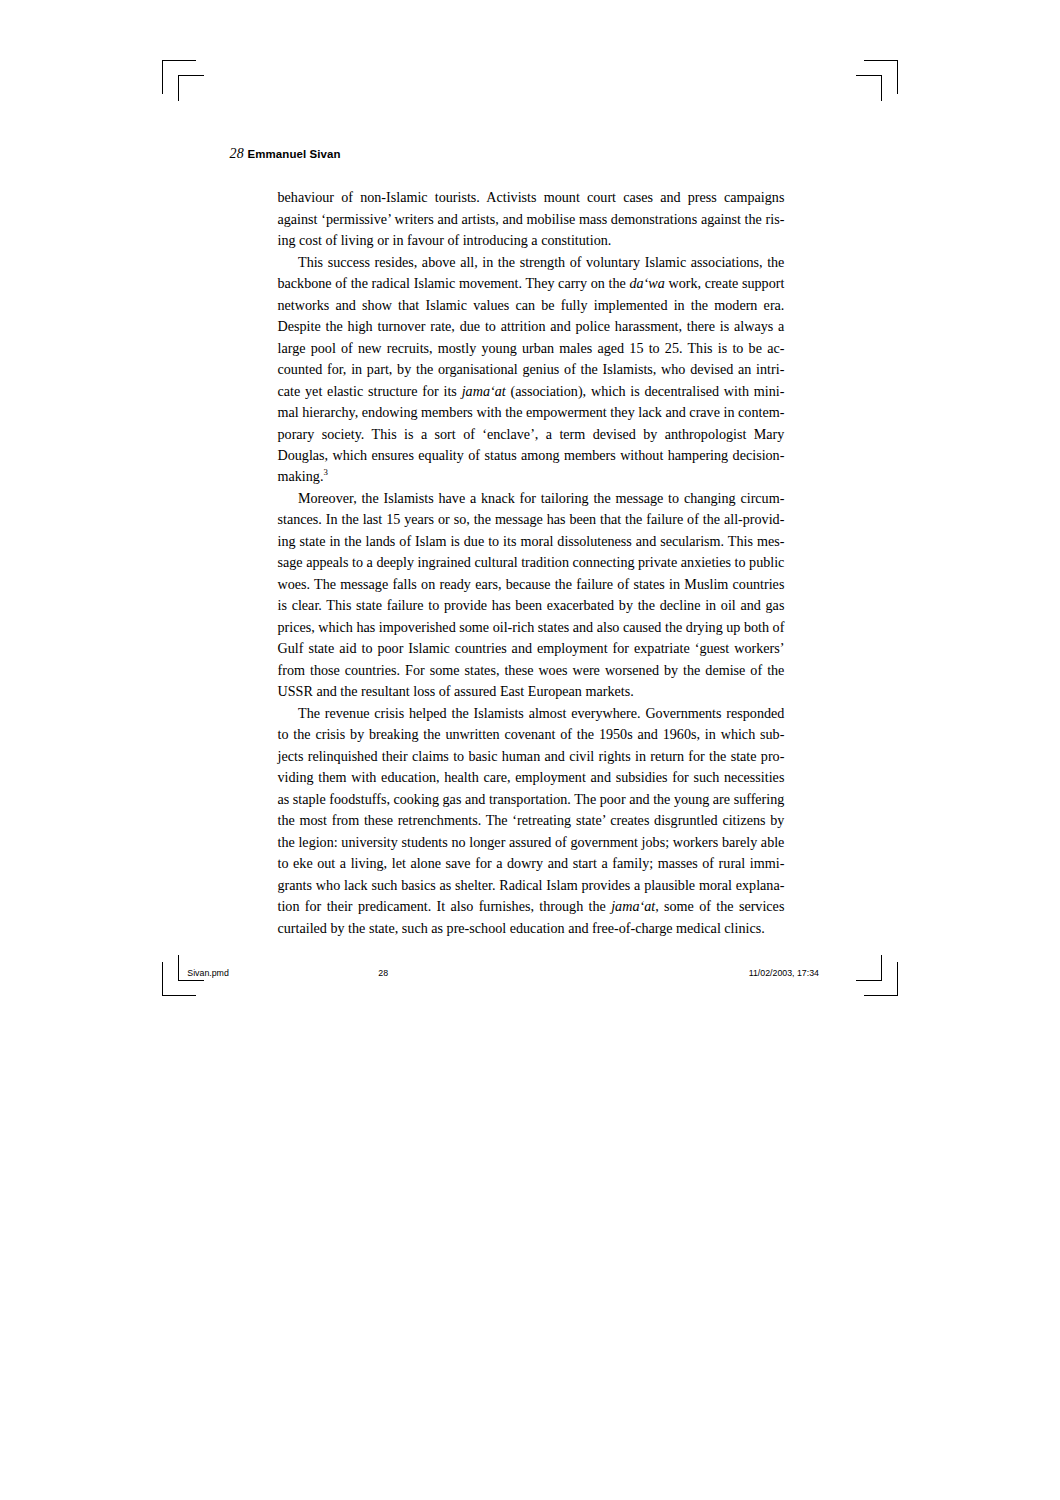28 Emmanuel Sivan
behaviour of non-Islamic tourists. Activists mount court cases and press campaigns against ‘permissive’ writers and artists, and mobilise mass demonstrations against the rising cost of living or in favour of introducing a constitution.
This success resides, above all, in the strength of voluntary Islamic associations, the backbone of the radical Islamic movement. They carry on the da‘wa work, create support networks and show that Islamic values can be fully implemented in the modern era. Despite the high turnover rate, due to attrition and police harassment, there is always a large pool of new recruits, mostly young urban males aged 15 to 25. This is to be accounted for, in part, by the organisational genius of the Islamists, who devised an intricate yet elastic structure for its jama‘at (association), which is decentralised with minimal hierarchy, endowing members with the empowerment they lack and crave in contemporary society. This is a sort of ‘enclave’, a term devised by anthropologist Mary Douglas, which ensures equality of status among members without hampering decision-making.3
Moreover, the Islamists have a knack for tailoring the message to changing circumstances. In the last 15 years or so, the message has been that the failure of the all-providing state in the lands of Islam is due to its moral dissoluteness and secularism. This message appeals to a deeply ingrained cultural tradition connecting private anxieties to public woes. The message falls on ready ears, because the failure of states in Muslim countries is clear. This state failure to provide has been exacerbated by the decline in oil and gas prices, which has impoverished some oil-rich states and also caused the drying up both of Gulf state aid to poor Islamic countries and employment for expatriate ‘guest workers’ from those countries. For some states, these woes were worsened by the demise of the USSR and the resultant loss of assured East European markets.
The revenue crisis helped the Islamists almost everywhere. Governments responded to the crisis by breaking the unwritten covenant of the 1950s and 1960s, in which subjects relinquished their claims to basic human and civil rights in return for the state providing them with education, health care, employment and subsidies for such necessities as staple foodstuffs, cooking gas and transportation. The poor and the young are suffering the most from these retrenchments. The ‘retreating state’ creates disgruntled citizens by the legion: university students no longer assured of government jobs; workers barely able to eke out a living, let alone save for a dowry and start a family; masses of rural immigrants who lack such basics as shelter. Radical Islam provides a plausible moral explanation for their predicament. It also furnishes, through the jama‘at, some of the services curtailed by the state, such as pre-school education and free-of-charge medical clinics.
Sivan.pmd 28 11/02/2003, 17:34